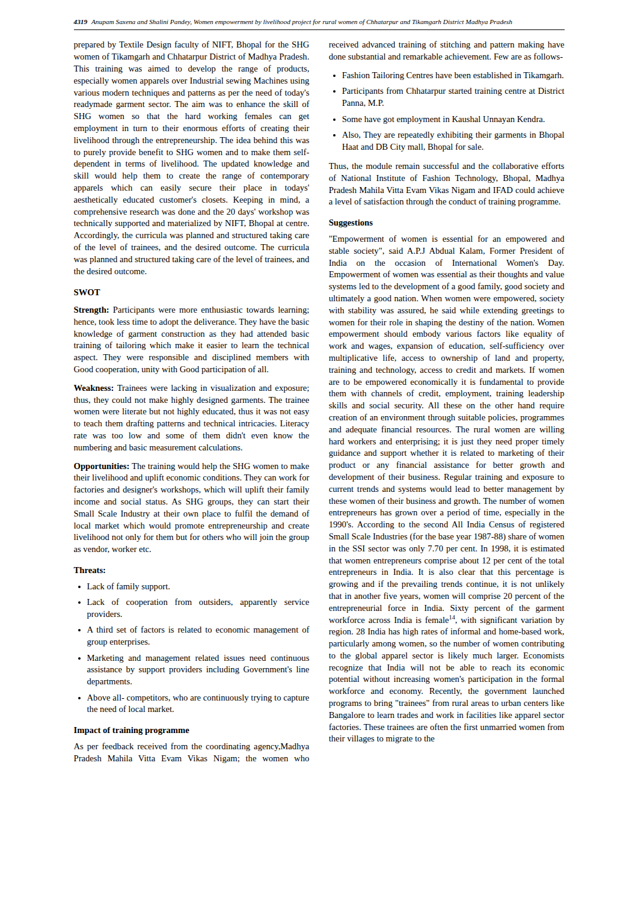4319 Anupam Saxena and Shalini Pandey, Women empowerment by livelihood project for rural women of Chhatarpur and Tikamgarh District Madhya Pradesh
prepared by Textile Design faculty of NIFT, Bhopal for the SHG women of Tikamgarh and Chhatarpur District of Madhya Pradesh. This training was aimed to develop the range of products, especially women apparels over Industrial sewing Machines using various modern techniques and patterns as per the need of today's readymade garment sector. The aim was to enhance the skill of SHG women so that the hard working females can get employment in turn to their enormous efforts of creating their livelihood through the entrepreneurship. The idea behind this was to purely provide benefit to SHG women and to make them self-dependent in terms of livelihood. The updated knowledge and skill would help them to create the range of contemporary apparels which can easily secure their place in todays' aesthetically educated customer's closets. Keeping in mind, a comprehensive research was done and the 20 days' workshop was technically supported and materialized by NIFT, Bhopal at centre. Accordingly, the curricula was planned and structured taking care of the level of trainees, and the desired outcome. The curricula was planned and structured taking care of the level of trainees, and the desired outcome.
SWOT
Strength: Participants were more enthusiastic towards learning; hence, took less time to adopt the deliverance. They have the basic knowledge of garment construction as they had attended basic training of tailoring which make it easier to learn the technical aspect. They were responsible and disciplined members with Good cooperation, unity with Good participation of all.
Weakness: Trainees were lacking in visualization and exposure; thus, they could not make highly designed garments. The trainee women were literate but not highly educated, thus it was not easy to teach them drafting patterns and technical intricacies. Literacy rate was too low and some of them didn't even know the numbering and basic measurement calculations.
Opportunities: The training would help the SHG women to make their livelihood and uplift economic conditions. They can work for factories and designer's workshops, which will uplift their family income and social status. As SHG groups, they can start their Small Scale Industry at their own place to fulfil the demand of local market which would promote entrepreneurship and create livelihood not only for them but for others who will join the group as vendor, worker etc.
Threats:
Lack of family support.
Lack of cooperation from outsiders, apparently service providers.
A third set of factors is related to economic management of group enterprises.
Marketing and management related issues need continuous assistance by support providers including Government's line departments.
Above all- competitors, who are continuously trying to capture the need of local market.
Impact of training programme
As per feedback received from the coordinating agency,Madhya Pradesh Mahila Vitta Evam Vikas Nigam; the women who received advanced training of stitching and pattern making have done substantial and remarkable achievement. Few are as follows-
Fashion Tailoring Centres have been established in Tikamgarh.
Participants from Chhatarpur started training centre at District Panna, M.P.
Some have got employment in Kaushal Unnayan Kendra.
Also, They are repeatedly exhibiting their garments in Bhopal Haat and DB City mall, Bhopal for sale.
Thus, the module remain successful and the collaborative efforts of National Institute of Fashion Technology, Bhopal, Madhya Pradesh Mahila Vitta Evam Vikas Nigam and IFAD could achieve a level of satisfaction through the conduct of training programme.
Suggestions
"Empowerment of women is essential for an empowered and stable society", said A.P.J Abdual Kalam, Former President of India on the occasion of International Women's Day. Empowerment of women was essential as their thoughts and value systems led to the development of a good family, good society and ultimately a good nation. When women were empowered, society with stability was assured, he said while extending greetings to women for their role in shaping the destiny of the nation. Women empowerment should embody various factors like equality of work and wages, expansion of education, self-sufficiency over multiplicative life, access to ownership of land and property, training and technology, access to credit and markets. If women are to be empowered economically it is fundamental to provide them with channels of credit, employment, training leadership skills and social security. All these on the other hand require creation of an environment through suitable policies, programmes and adequate financial resources. The rural women are willing hard workers and enterprising; it is just they need proper timely guidance and support whether it is related to marketing of their product or any financial assistance for better growth and development of their business. Regular training and exposure to current trends and systems would lead to better management by these women of their business and growth. The number of women entrepreneurs has grown over a period of time, especially in the 1990's. According to the second All India Census of registered Small Scale Industries (for the base year 1987-88) share of women in the SSI sector was only 7.70 per cent. In 1998, it is estimated that women entrepreneurs comprise about 12 per cent of the total entrepreneurs in India. It is also clear that this percentage is growing and if the prevailing trends continue, it is not unlikely that in another five years, women will comprise 20 percent of the entrepreneurial force in India. Sixty percent of the garment workforce across India is female14, with significant variation by region. 28 India has high rates of informal and home-based work, particularly among women, so the number of women contributing to the global apparel sector is likely much larger. Economists recognize that India will not be able to reach its economic potential without increasing women's participation in the formal workforce and economy. Recently, the government launched programs to bring "trainees" from rural areas to urban centers like Bangalore to learn trades and work in facilities like apparel sector factories. These trainees are often the first unmarried women from their villages to migrate to the